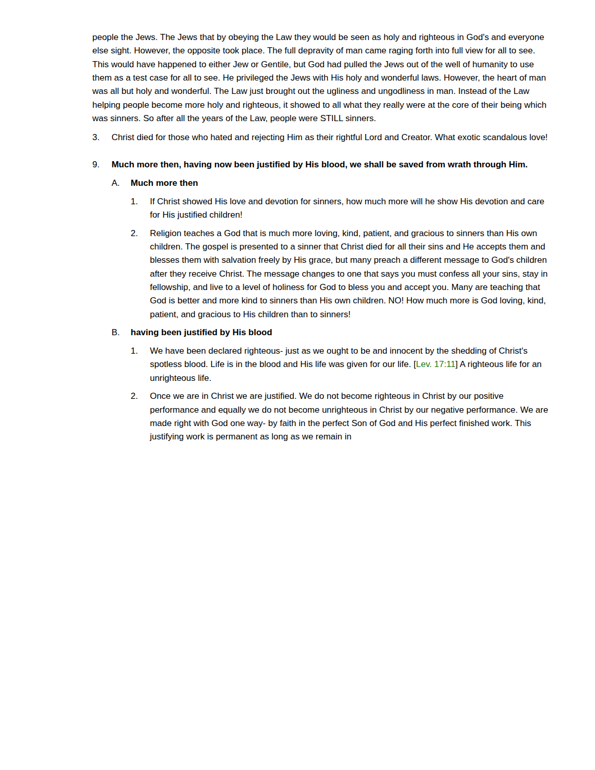people the Jews. The Jews that by obeying the Law they would be seen as holy and righteous in God's and everyone else sight. However, the opposite took place. The full depravity of man came raging forth into full view for all to see. This would have happened to either Jew or Gentile, but God had pulled the Jews out of the well of humanity to use them as a test case for all to see. He privileged the Jews with His holy and wonderful laws. However, the heart of man was all but holy and wonderful. The Law just brought out the ugliness and ungodliness in man. Instead of the Law helping people become more holy and righteous, it showed to all what they really were at the core of their being which was sinners. So after all the years of the Law, people were STILL sinners.
3. Christ died for those who hated and rejecting Him as their rightful Lord and Creator. What exotic scandalous love!
9. Much more then, having now been justified by His blood, we shall be saved from wrath through Him.
A. Much more then
1. If Christ showed His love and devotion for sinners, how much more will he show His devotion and care for His justified children!
2. Religion teaches a God that is much more loving, kind, patient, and gracious to sinners than His own children. The gospel is presented to a sinner that Christ died for all their sins and He accepts them and blesses them with salvation freely by His grace, but many preach a different message to God's children after they receive Christ. The message changes to one that says you must confess all your sins, stay in fellowship, and live to a level of holiness for God to bless you and accept you. Many are teaching that God is better and more kind to sinners than His own children. NO! How much more is God loving, kind, patient, and gracious to His children than to sinners!
B. having been justified by His blood
1. We have been declared righteous- just as we ought to be and innocent by the shedding of Christ's spotless blood. Life is in the blood and His life was given for our life. [Lev. 17:11] A righteous life for an unrighteous life.
2. Once we are in Christ we are justified. We do not become righteous in Christ by our positive performance and equally we do not become unrighteous in Christ by our negative performance. We are made right with God one way- by faith in the perfect Son of God and His perfect finished work. This justifying work is permanent as long as we remain in